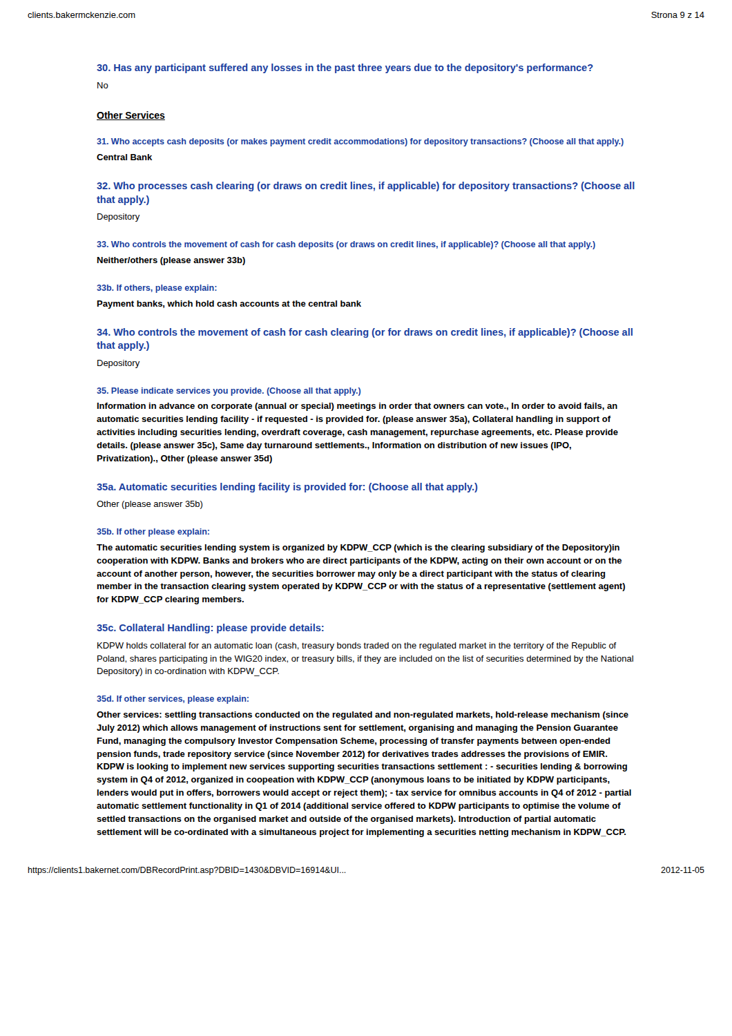clients.bakermckenzie.com
Strona 9 z 14
30. Has any participant suffered any losses in the past three years due to the depository's performance?
No
Other Services
31. Who accepts cash deposits (or makes payment credit accommodations) for depository transactions? (Choose all that apply.)
Central Bank
32. Who processes cash clearing (or draws on credit lines, if applicable) for depository transactions? (Choose all that apply.)
Depository
33. Who controls the movement of cash for cash deposits (or draws on credit lines, if applicable)? (Choose all that apply.)
Neither/others (please answer 33b)
33b. If others, please explain:
Payment banks, which hold cash accounts at the central bank
34. Who controls the movement of cash for cash clearing (or for draws on credit lines, if applicable)? (Choose all that apply.)
Depository
35. Please indicate services you provide. (Choose all that apply.)
Information in advance on corporate (annual or special) meetings in order that owners can vote., In order to avoid fails, an automatic securities lending facility - if requested - is provided for. (please answer 35a), Collateral handling in support of activities including securities lending, overdraft coverage, cash management, repurchase agreements, etc. Please provide details. (please answer 35c), Same day turnaround settlements., Information on distribution of new issues (IPO, Privatization)., Other (please answer 35d)
35a. Automatic securities lending facility is provided for: (Choose all that apply.)
Other (please answer 35b)
35b. If other please explain:
The automatic securities lending system is organized by KDPW_CCP (which is the clearing subsidiary of the Depository)in cooperation with KDPW. Banks and brokers who are direct participants of the KDPW, acting on their own account or on the account of another person, however, the securities borrower may only be a direct participant with the status of clearing member in the transaction clearing system operated by KDPW_CCP or with the status of a representative (settlement agent) for KDPW_CCP clearing members.
35c. Collateral Handling: please provide details:
KDPW holds collateral for an automatic loan (cash, treasury bonds traded on the regulated market in the territory of the Republic of Poland, shares participating in the WIG20 index, or treasury bills, if they are included on the list of securities determined by the National Depository) in co-ordination with KDPW_CCP.
35d. If other services, please explain:
Other services: settling transactions conducted on the regulated and non-regulated markets, hold-release mechanism (since July 2012) which allows management of instructions sent for settlement, organising and managing the Pension Guarantee Fund, managing the compulsory Investor Compensation Scheme, processing of transfer payments between open-ended pension funds, trade repository service (since November 2012) for derivatives trades addresses the provisions of EMIR. KDPW is looking to implement new services supporting securities transactions settlement : - securities lending & borrowing system in Q4 of 2012, organized in coopeation with KDPW_CCP (anonymous loans to be initiated by KDPW participants, lenders would put in offers, borrowers would accept or reject them); - tax service for omnibus accounts in Q4 of 2012 - partial automatic settlement functionality in Q1 of 2014 (additional service offered to KDPW participants to optimise the volume of settled transactions on the organised market and outside of the organised markets). Introduction of partial automatic settlement will be co-ordinated with a simultaneous project for implementing a securities netting mechanism in KDPW_CCP.
https://clients1.bakernet.com/DBRecordPrint.asp?DBID=1430&DBVID=16914&UI...
2012-11-05